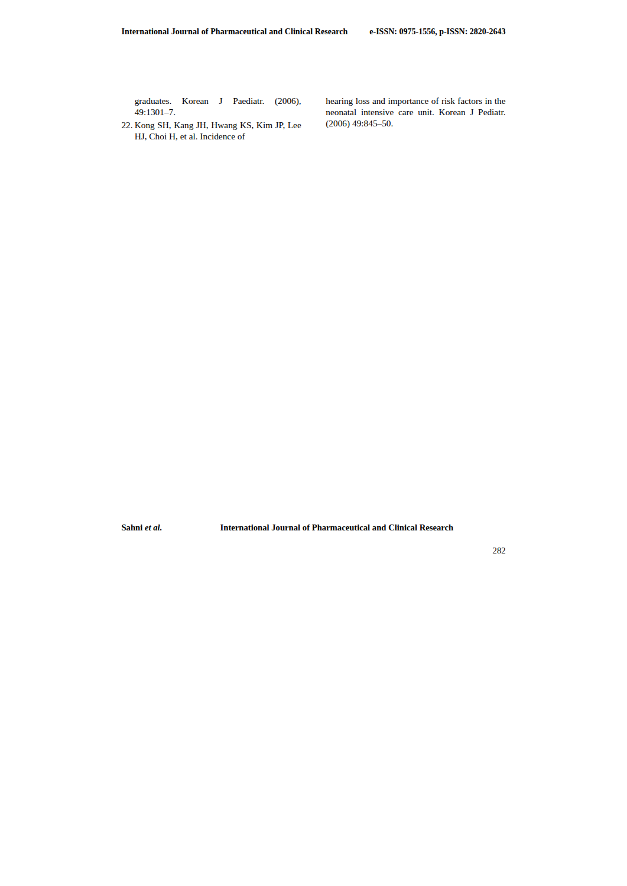International Journal of Pharmaceutical and Clinical Research e-ISSN: 0975-1556, p-ISSN: 2820-2643
graduates. Korean J Paediatr. (2006), 49:1301–7.
22. Kong SH, Kang JH, Hwang KS, Kim JP, Lee HJ, Choi H, et al. Incidence of
hearing loss and importance of risk factors in the neonatal intensive care unit. Korean J Pediatr. (2006) 49:845–50.
Sahni et al. International Journal of Pharmaceutical and Clinical Research
282